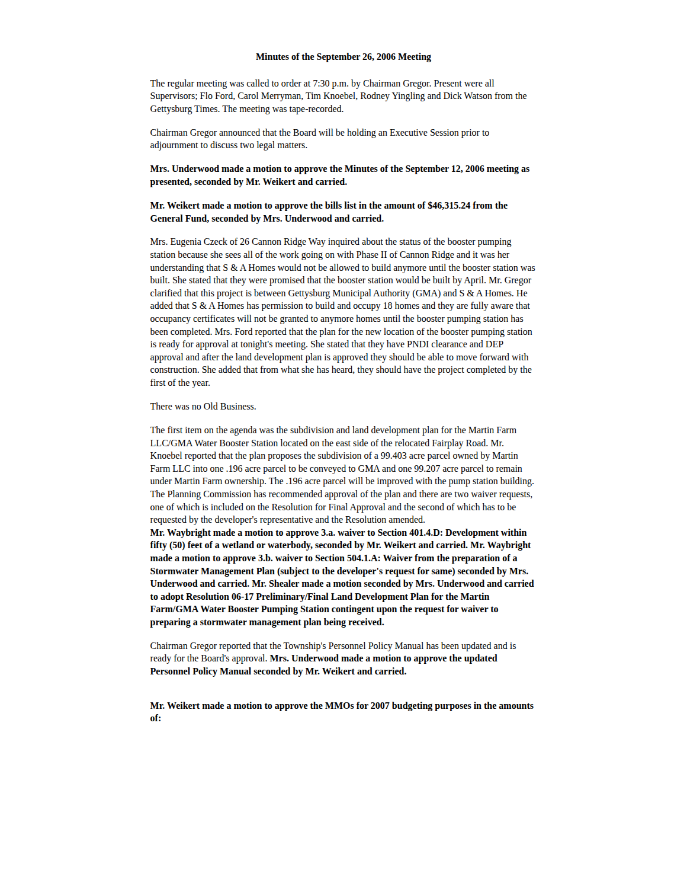Minutes of the September 26, 2006 Meeting
The regular meeting was called to order at 7:30 p.m. by Chairman Gregor. Present were all Supervisors; Flo Ford, Carol Merryman, Tim Knoebel, Rodney Yingling and Dick Watson from the Gettysburg Times. The meeting was tape-recorded.
Chairman Gregor announced that the Board will be holding an Executive Session prior to adjournment to discuss two legal matters.
Mrs. Underwood made a motion to approve the Minutes of the September 12, 2006 meeting as presented, seconded by Mr. Weikert and carried.
Mr. Weikert made a motion to approve the bills list in the amount of $46,315.24 from the General Fund, seconded by Mrs. Underwood and carried.
Mrs. Eugenia Czeck of 26 Cannon Ridge Way inquired about the status of the booster pumping station because she sees all of the work going on with Phase II of Cannon Ridge and it was her understanding that S & A Homes would not be allowed to build anymore until the booster station was built. She stated that they were promised that the booster station would be built by April. Mr. Gregor clarified that this project is between Gettysburg Municipal Authority (GMA) and S & A Homes. He added that S & A Homes has permission to build and occupy 18 homes and they are fully aware that occupancy certificates will not be granted to anymore homes until the booster pumping station has been completed. Mrs. Ford reported that the plan for the new location of the booster pumping station is ready for approval at tonight's meeting. She stated that they have PNDI clearance and DEP approval and after the land development plan is approved they should be able to move forward with construction. She added that from what she has heard, they should have the project completed by the first of the year.
There was no Old Business.
The first item on the agenda was the subdivision and land development plan for the Martin Farm LLC/GMA Water Booster Station located on the east side of the relocated Fairplay Road. Mr. Knoebel reported that the plan proposes the subdivision of a 99.403 acre parcel owned by Martin Farm LLC into one .196 acre parcel to be conveyed to GMA and one 99.207 acre parcel to remain under Martin Farm ownership. The .196 acre parcel will be improved with the pump station building. The Planning Commission has recommended approval of the plan and there are two waiver requests, one of which is included on the Resolution for Final Approval and the second of which has to be requested by the developer's representative and the Resolution amended.
Mr. Waybright made a motion to approve 3.a. waiver to Section 401.4.D: Development within fifty (50) feet of a wetland or waterbody, seconded by Mr. Weikert and carried. Mr. Waybright made a motion to approve 3.b. waiver to Section 504.1.A: Waiver from the preparation of a Stormwater Management Plan (subject to the developer's request for same) seconded by Mrs. Underwood and carried. Mr. Shealer made a motion seconded by Mrs. Underwood and carried to adopt Resolution 06-17 Preliminary/Final Land Development Plan for the Martin Farm/GMA Water Booster Pumping Station contingent upon the request for waiver to preparing a stormwater management plan being received.
Chairman Gregor reported that the Township's Personnel Policy Manual has been updated and is ready for the Board's approval. Mrs. Underwood made a motion to approve the updated Personnel Policy Manual seconded by Mr. Weikert and carried.
Mr. Weikert made a motion to approve the MMOs for 2007 budgeting purposes in the amounts of: